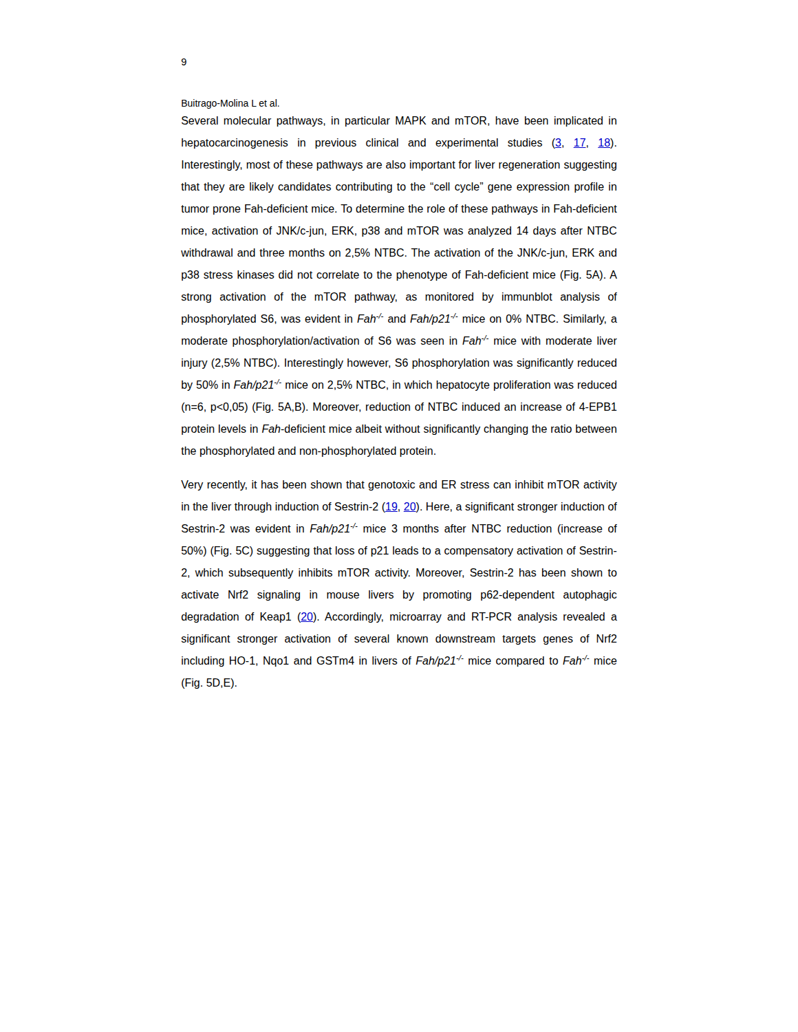9
Buitrago-Molina L et al.
Several molecular pathways, in particular MAPK and mTOR, have been implicated in hepatocarcinogenesis in previous clinical and experimental studies (3, 17, 18). Interestingly, most of these pathways are also important for liver regeneration suggesting that they are likely candidates contributing to the “cell cycle” gene expression profile in tumor prone Fah-deficient mice. To determine the role of these pathways in Fah-deficient mice, activation of JNK/c-jun, ERK, p38 and mTOR was analyzed 14 days after NTBC withdrawal and three months on 2,5% NTBC. The activation of the JNK/c-jun, ERK and p38 stress kinases did not correlate to the phenotype of Fah-deficient mice (Fig. 5A). A strong activation of the mTOR pathway, as monitored by immunblot analysis of phosphorylated S6, was evident in Fah-/- and Fah/p21-/- mice on 0% NTBC. Similarly, a moderate phosphorylation/activation of S6 was seen in Fah-/- mice with moderate liver injury (2,5% NTBC). Interestingly however, S6 phosphorylation was significantly reduced by 50% in Fah/p21-/- mice on 2,5% NTBC, in which hepatocyte proliferation was reduced (n=6, p<0,05) (Fig. 5A,B). Moreover, reduction of NTBC induced an increase of 4-EPB1 protein levels in Fah-deficient mice albeit without significantly changing the ratio between the phosphorylated and non-phosphorylated protein.
Very recently, it has been shown that genotoxic and ER stress can inhibit mTOR activity in the liver through induction of Sestrin-2 (19, 20). Here, a significant stronger induction of Sestrin-2 was evident in Fah/p21-/- mice 3 months after NTBC reduction (increase of 50%) (Fig. 5C) suggesting that loss of p21 leads to a compensatory activation of Sestrin-2, which subsequently inhibits mTOR activity. Moreover, Sestrin-2 has been shown to activate Nrf2 signaling in mouse livers by promoting p62-dependent autophagic degradation of Keap1 (20). Accordingly, microarray and RT-PCR analysis revealed a significant stronger activation of several known downstream targets genes of Nrf2 including HO-1, Nqo1 and GSTm4 in livers of Fah/p21-/- mice compared to Fah-/- mice (Fig. 5D,E).